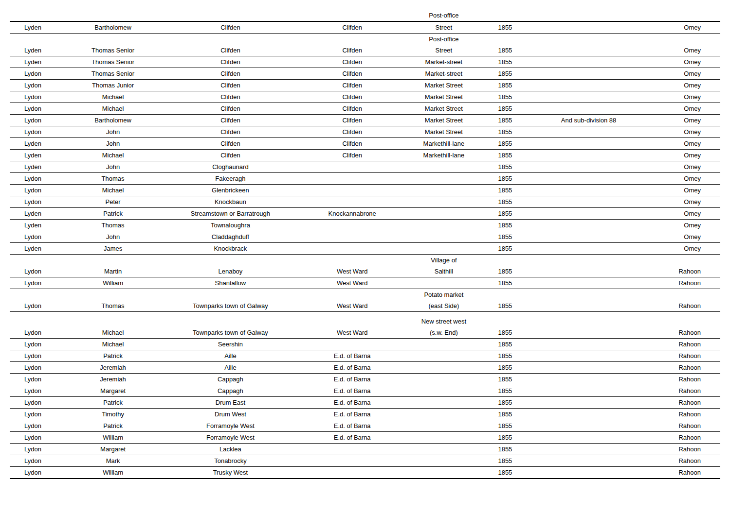| | | | | Post-office | | | |
| Lyden | Bartholomew | Clifden | Clifden | Street | 1855 | | Omey |
| | | | | Post-office | | | |
| Lyden | Thomas Senior | Clifden | Clifden | Street | 1855 | | Omey |
| Lyden | Thomas Senior | Clifden | Clifden | Market-street | 1855 | | Omey |
| Lydon | Thomas Senior | Clifden | Clifden | Market-street | 1855 | | Omey |
| Lydon | Thomas Junior | Clifden | Clifden | Market Street | 1855 | | Omey |
| Lydon | Michael | Clifden | Clifden | Market Street | 1855 | | Omey |
| Lydon | Michael | Clifden | Clifden | Market Street | 1855 | | Omey |
| Lydon | Bartholomew | Clifden | Clifden | Market Street | 1855 | And sub-division 88 | Omey |
| Lydon | John | Clifden | Clifden | Market Street | 1855 | | Omey |
| Lyden | John | Clifden | Clifden | Markethill-lane | 1855 | | Omey |
| Lyden | Michael | Clifden | Clifden | Markethill-lane | 1855 | | Omey |
| Lyden | John | Cloghaunard | | | 1855 | | Omey |
| Lydon | Thomas | Fakeeragh | | | 1855 | | Omey |
| Lydon | Michael | Glenbrickeen | | | 1855 | | Omey |
| Lydon | Peter | Knockbaun | | | 1855 | | Omey |
| Lyden | Patrick | Streamstown or Barratrough | Knockannabrone | | 1855 | | Omey |
| Lyden | Thomas | Townaloughra | | | 1855 | | Omey |
| Lydon | John | Claddaghduff | | | 1855 | | Omey |
| Lyden | James | Knockbrack | | | 1855 | | Omey |
| | | | | Village of | | | |
| Lydon | Martin | Lenaboy | West Ward | Salthill | 1855 | | Rahoon |
| Lydon | William | Shantallow | West Ward | | 1855 | | Rahoon |
| | | | | Potato market | | | |
| Lydon | Thomas | Townparks town of Galway | West Ward | (east Side) | 1855 | | Rahoon |
| | | | | New street west | | | |
| Lydon | Michael | Townparks town of Galway | West Ward | (s.w. End) | 1855 | | Rahoon |
| Lydon | Michael | Seershin | | | 1855 | | Rahoon |
| Lydon | Patrick | Aille | E.d. of Barna | | 1855 | | Rahoon |
| Lydon | Jeremiah | Aille | E.d. of Barna | | 1855 | | Rahoon |
| Lydon | Jeremiah | Cappagh | E.d. of Barna | | 1855 | | Rahoon |
| Lydon | Margaret | Cappagh | E.d. of Barna | | 1855 | | Rahoon |
| Lydon | Patrick | Drum East | E.d. of Barna | | 1855 | | Rahoon |
| Lydon | Timothy | Drum West | E.d. of Barna | | 1855 | | Rahoon |
| Lydon | Patrick | Forramoyle West | E.d. of Barna | | 1855 | | Rahoon |
| Lydon | William | Forramoyle West | E.d. of Barna | | 1855 | | Rahoon |
| Lydon | Margaret | Lacklea | | | 1855 | | Rahoon |
| Lydon | Mark | Tonabrocky | | | 1855 | | Rahoon |
| Lydon | William | Trusky West | | | 1855 | | Rahoon |